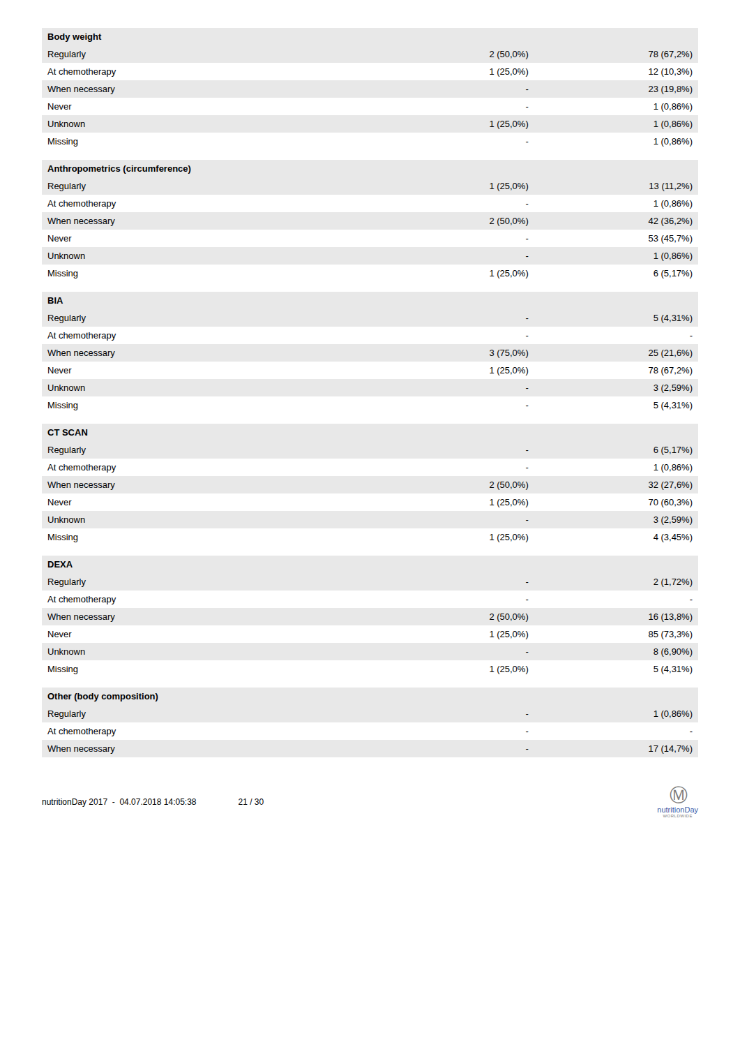| Body weight | | |
| Regularly | 2 (50,0%) | 78 (67,2%) |
| At chemotherapy | 1 (25,0%) | 12 (10,3%) |
| When necessary | - | 23 (19,8%) |
| Never | - | 1 (0,86%) |
| Unknown | 1 (25,0%) | 1 (0,86%) |
| Missing | - | 1 (0,86%) |
| Anthropometrics (circumference) | | |
| Regularly | 1 (25,0%) | 13 (11,2%) |
| At chemotherapy | - | 1 (0,86%) |
| When necessary | 2 (50,0%) | 42 (36,2%) |
| Never | - | 53 (45,7%) |
| Unknown | - | 1 (0,86%) |
| Missing | 1 (25,0%) | 6 (5,17%) |
| BIA | | |
| Regularly | - | 5 (4,31%) |
| At chemotherapy | - | - |
| When necessary | 3 (75,0%) | 25 (21,6%) |
| Never | 1 (25,0%) | 78 (67,2%) |
| Unknown | - | 3 (2,59%) |
| Missing | - | 5 (4,31%) |
| CT SCAN | | |
| Regularly | - | 6 (5,17%) |
| At chemotherapy | - | 1 (0,86%) |
| When necessary | 2 (50,0%) | 32 (27,6%) |
| Never | 1 (25,0%) | 70 (60,3%) |
| Unknown | - | 3 (2,59%) |
| Missing | 1 (25,0%) | 4 (3,45%) |
| DEXA | | |
| Regularly | - | 2 (1,72%) |
| At chemotherapy | - | - |
| When necessary | 2 (50,0%) | 16 (13,8%) |
| Never | 1 (25,0%) | 85 (73,3%) |
| Unknown | - | 8 (6,90%) |
| Missing | 1 (25,0%) | 5 (4,31%) |
| Other (body composition) | | |
| Regularly | - | 1 (0,86%) |
| At chemotherapy | - | - |
| When necessary | - | 17 (14,7%) |
nutritionDay 2017 - 04.07.2018 14:05:38
21 / 30
Ⓜ
nutrition Day
WORLDWIDE